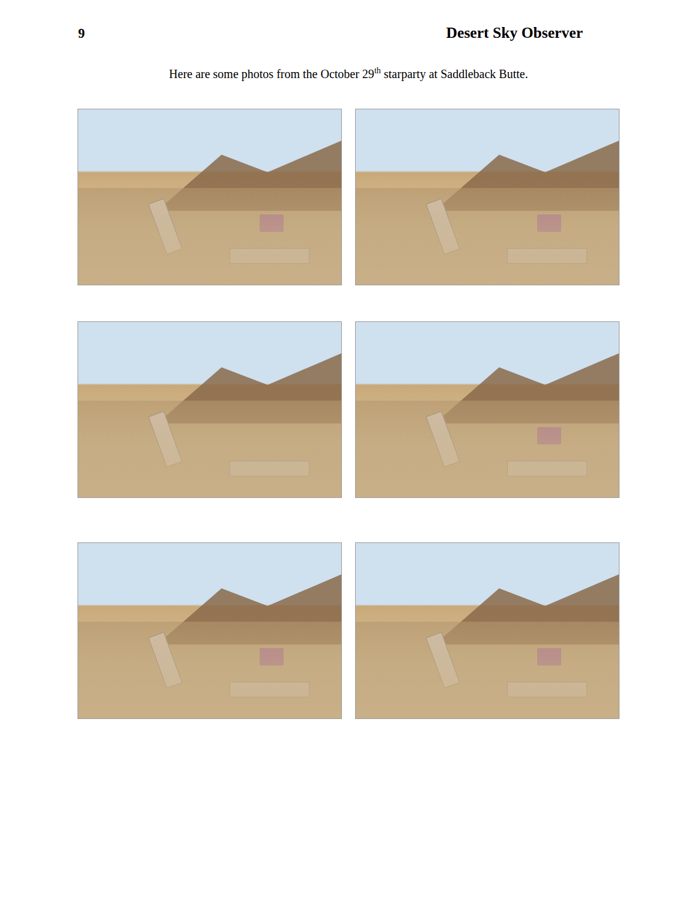9 Desert Sky Observer
Here are some photos from the October 29th starparty at Saddleback Butte.